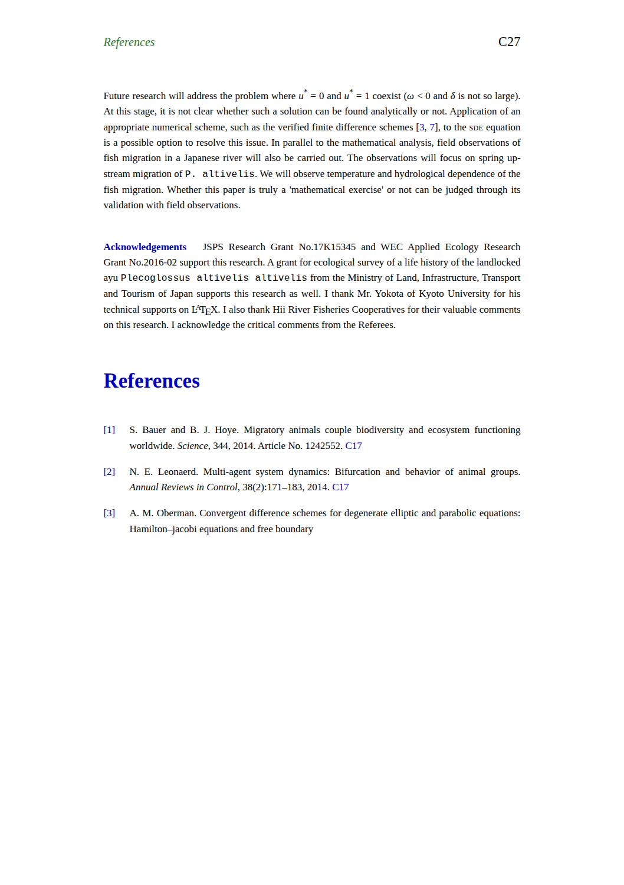References
C27
Future research will address the problem where u* = 0 and u* = 1 coexist (ω < 0 and δ is not so large). At this stage, it is not clear whether such a solution can be found analytically or not. Application of an appropriate numerical scheme, such as the verified finite difference schemes [3, 7], to the sde equation is a possible option to resolve this issue. In parallel to the mathematical analysis, field observations of fish migration in a Japanese river will also be carried out. The observations will focus on spring upstream migration of P. altivelis. We will observe temperature and hydrological dependence of the fish migration. Whether this paper is truly a 'mathematical exercise' or not can be judged through its validation with field observations.
Acknowledgements JSPS Research Grant No.17K15345 and WEC Applied Ecology Research Grant No.2016-02 support this research. A grant for ecological survey of a life history of the landlocked ayu Plecoglossus altivelis altivelis from the Ministry of Land, Infrastructure, Transport and Tourism of Japan supports this research as well. I thank Mr. Yokota of Kyoto University for his technical supports on La Te X. I also thank Hii River Fisheries Cooperatives for their valuable comments on this research. I acknowledge the critical comments from the Referees.
References
[1] S. Bauer and B. J. Hoye. Migratory animals couple biodiversity and ecosystem functioning worldwide. Science, 344, 2014. Article No. 1242552. C17
[2] N. E. Leonaerd. Multi-agent system dynamics: Bifurcation and behavior of animal groups. Annual Reviews in Control, 38(2):171–183, 2014. C17
[3] A. M. Oberman. Convergent difference schemes for degenerate elliptic and parabolic equations: Hamilton–jacobi equations and free boundary